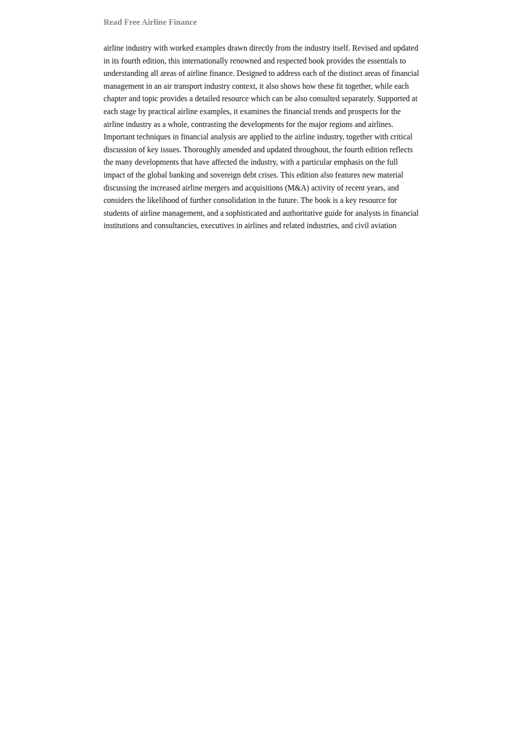Read Free Airline Finance
airline industry with worked examples drawn directly from the industry itself. Revised and updated in its fourth edition, this internationally renowned and respected book provides the essentials to understanding all areas of airline finance. Designed to address each of the distinct areas of financial management in an air transport industry context, it also shows how these fit together, while each chapter and topic provides a detailed resource which can be also consulted separately. Supported at each stage by practical airline examples, it examines the financial trends and prospects for the airline industry as a whole, contrasting the developments for the major regions and airlines. Important techniques in financial analysis are applied to the airline industry, together with critical discussion of key issues. Thoroughly amended and updated throughout, the fourth edition reflects the many developments that have affected the industry, with a particular emphasis on the full impact of the global banking and sovereign debt crises. This edition also features new material discussing the increased airline mergers and acquisitions (M&A) activity of recent years, and considers the likelihood of further consolidation in the future. The book is a key resource for students of airline management, and a sophisticated and authoritative guide for analysts in financial institutions and consultancies, executives in airlines and related industries, and civil aviation